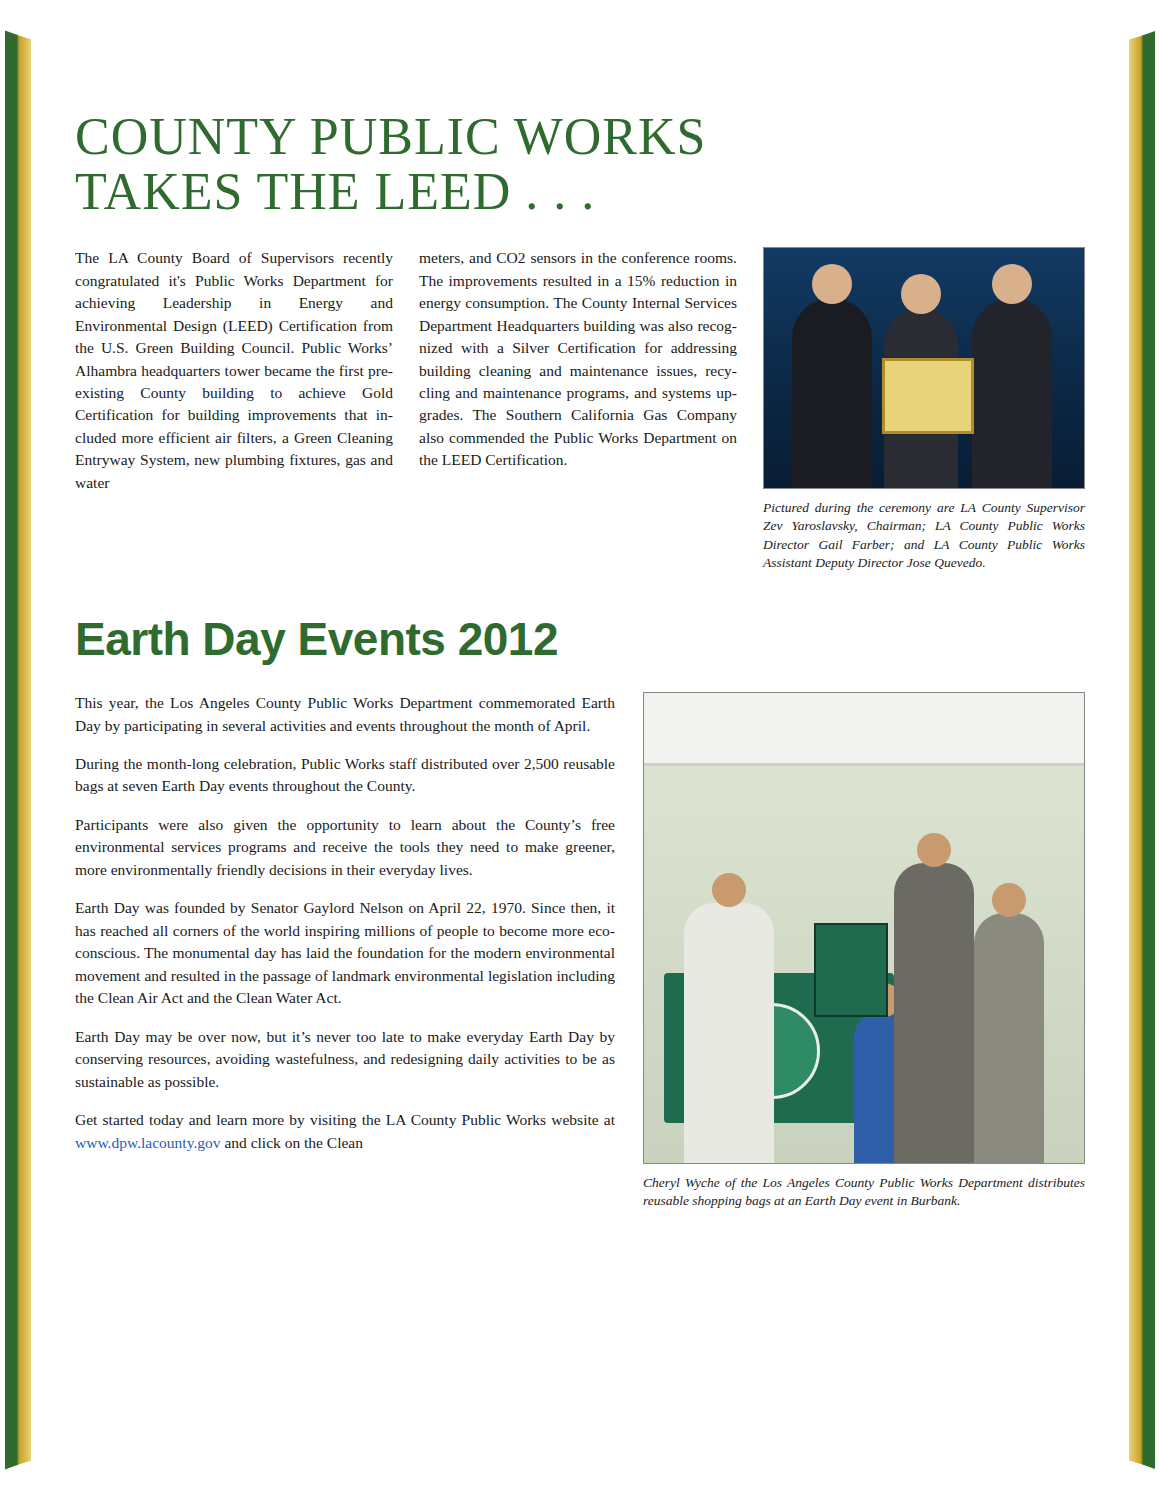County Public Works
Takes the LEED . . .
The LA County Board of Supervisors recently congratulated it's Public Works Department for achieving Leadership in Energy and Environmental Design (LEED) Certification from the U.S. Green Building Council. Public Works’ Alhambra headquarters tower became the first pre-existing County building to achieve Gold Certification for building improvements that included more efficient air filters, a Green Cleaning Entryway System, new plumbing fixtures, gas and water
meters, and CO2 sensors in the conference rooms. The improvements resulted in a 15% reduction in energy consumption. The County Internal Services Department Headquarters building was also recognized with a Silver Certification for addressing building cleaning and maintenance issues, recycling and maintenance programs, and systems upgrades. The Southern California Gas Company also commended the Public Works Department on the LEED Certification.
Pictured during the ceremony are LA County Supervisor Zev Yaroslavsky, Chairman; LA County Public Works Director Gail Farber; and LA County Public Works Assistant Deputy Director Jose Quevedo.
Earth Day Events 2012
This year, the Los Angeles County Public Works Department commemorated Earth Day by participating in several activities and events throughout the month of April.
During the month-long celebration, Public Works staff distributed over 2,500 reusable bags at seven Earth Day events throughout the County.
Participants were also given the opportunity to learn about the County’s free environmental services programs and receive the tools they need to make greener, more environmentally friendly decisions in their everyday lives.
Earth Day was founded by Senator Gaylord Nelson on April 22, 1970. Since then, it has reached all corners of the world inspiring millions of people to become more eco-conscious. The monumental day has laid the foundation for the modern environmental movement and resulted in the passage of landmark environmental legislation including the Clean Air Act and the Clean Water Act.
Earth Day may be over now, but it’s never too late to make everyday Earth Day by conserving resources, avoiding wastefulness, and redesigning daily activities to be as sustainable as possible.
Get started today and learn more by visiting the LA County Public Works website at www.dpw.lacounty.gov and click on the Clean
Cheryl Wyche of the Los Angeles County Public Works Department distributes reusable shopping bags at an Earth Day event in Burbank.